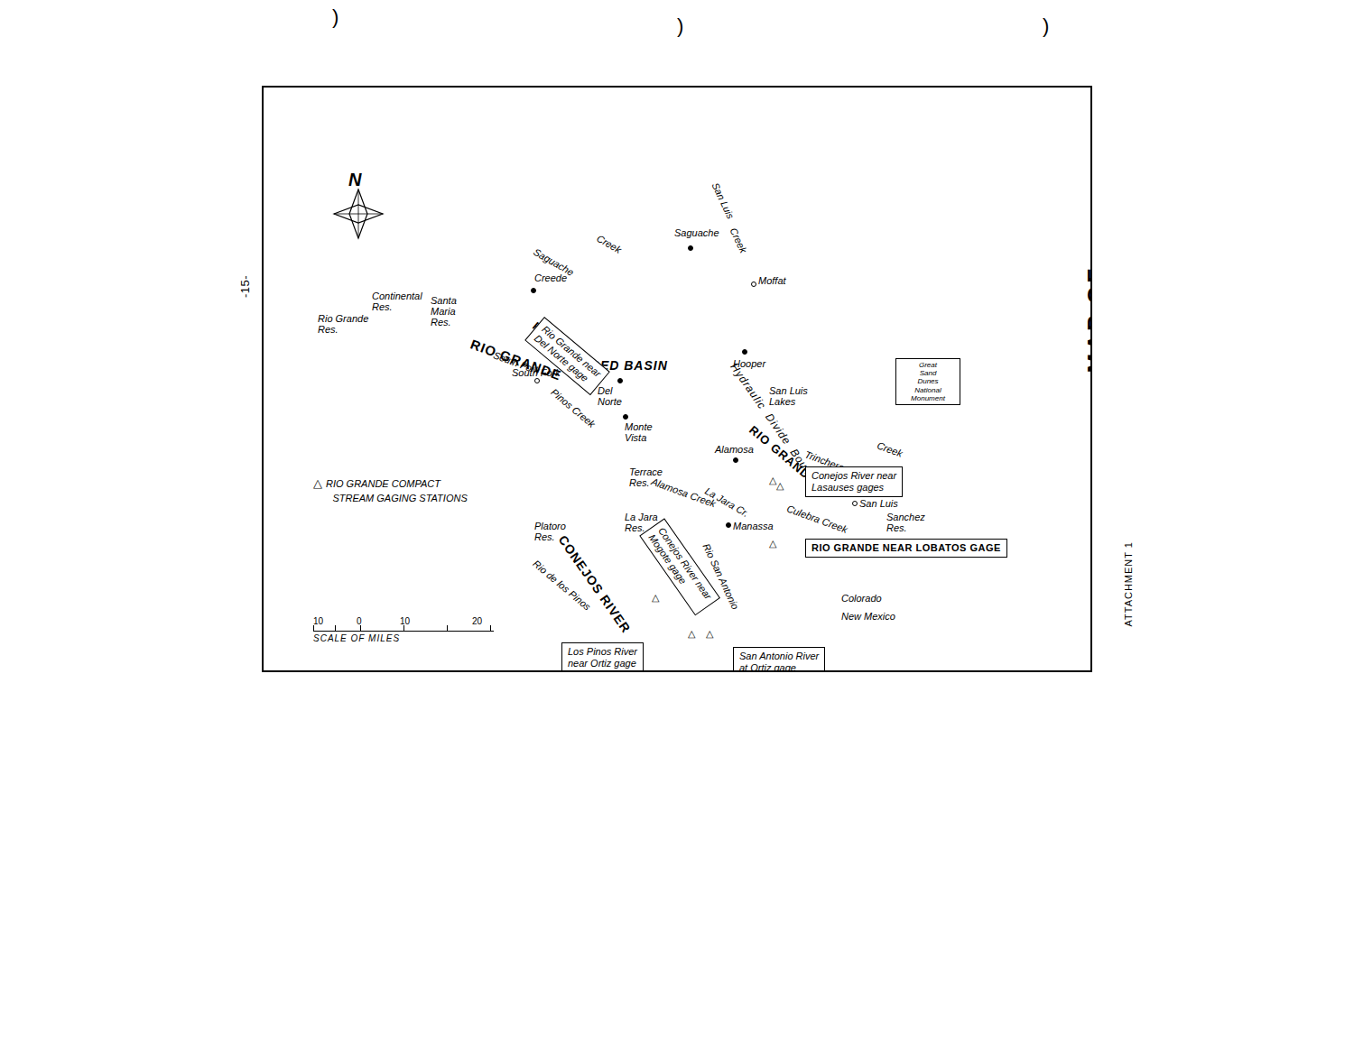)
)
)
-15-
ATTACHMENT 1
MAP OF
SAN LUIS VALLEY
N
CLOSED BASIN
Hydraulic Divide Boundary
Great
Sand
Dunes
National
Monument
Rio Grande
Res.
Continental
Res.
Santa
Maria
Res.
Creede
Platoro
Res.
La Jara
Res.
Terrace
Res.
Sanchez
Res.
San Luis
Lakes
Saguache
Moffat
Hooper
Del
Norte
Monte
Vista
Alamosa
Manassa
San Luis
South Fork
Saguache
Creek
San Luis
Creek
South Fork
Pinos Creek
Alamosa Creek
La Jara Cr.
Trinchera
Creek
Culebra Creek
Rio de los Pinos
Rio San Antonio
RIO GRANDE
RIO GRANDE
RIO GRANDE
CONEJOS RIVER
△
△
△
△
△
△
△
Rio Grande near
Del Norte gage
Conejos River near
Mogote gage
Conejos River near
Lasauses gages
RIO GRANDE NEAR LOBATOS GAGE
Los Pinos River
near Ortiz gage
San Antonio River
at Ortiz gage
Colorado
New Mexico
△RIO GRANDE COMPACT
STREAM GAGING STATIONS
10 0 10 20
SCALE OF MILES